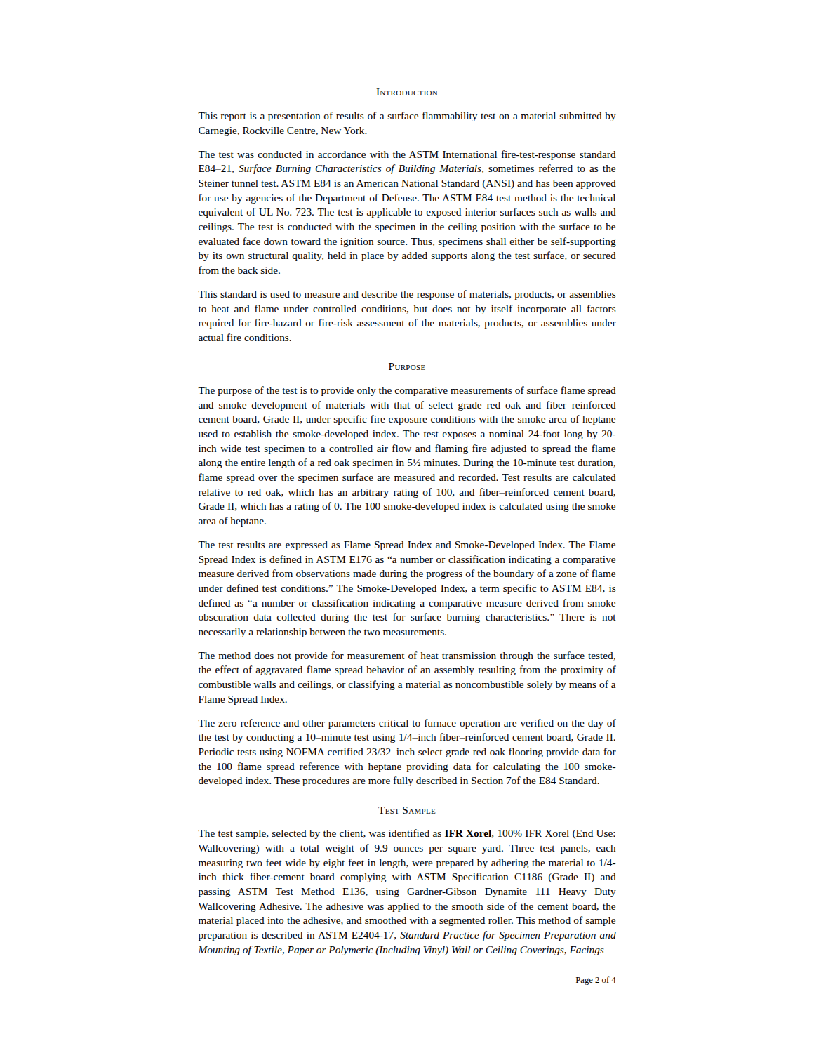Introduction
This report is a presentation of results of a surface flammability test on a material submitted by Carnegie, Rockville Centre, New York.
The test was conducted in accordance with the ASTM International fire-test-response standard E84–21, Surface Burning Characteristics of Building Materials, sometimes referred to as the Steiner tunnel test. ASTM E84 is an American National Standard (ANSI) and has been approved for use by agencies of the Department of Defense. The ASTM E84 test method is the technical equivalent of UL No. 723. The test is applicable to exposed interior surfaces such as walls and ceilings. The test is conducted with the specimen in the ceiling position with the surface to be evaluated face down toward the ignition source. Thus, specimens shall either be self-supporting by its own structural quality, held in place by added supports along the test surface, or secured from the back side.
This standard is used to measure and describe the response of materials, products, or assemblies to heat and flame under controlled conditions, but does not by itself incorporate all factors required for fire-hazard or fire-risk assessment of the materials, products, or assemblies under actual fire conditions.
Purpose
The purpose of the test is to provide only the comparative measurements of surface flame spread and smoke development of materials with that of select grade red oak and fiber–reinforced cement board, Grade II, under specific fire exposure conditions with the smoke area of heptane used to establish the smoke-developed index. The test exposes a nominal 24-foot long by 20-inch wide test specimen to a controlled air flow and flaming fire adjusted to spread the flame along the entire length of a red oak specimen in 5½ minutes. During the 10-minute test duration, flame spread over the specimen surface are measured and recorded. Test results are calculated relative to red oak, which has an arbitrary rating of 100, and fiber–reinforced cement board, Grade II, which has a rating of 0. The 100 smoke-developed index is calculated using the smoke area of heptane.
The test results are expressed as Flame Spread Index and Smoke-Developed Index. The Flame Spread Index is defined in ASTM E176 as “a number or classification indicating a comparative measure derived from observations made during the progress of the boundary of a zone of flame under defined test conditions.” The Smoke-Developed Index, a term specific to ASTM E84, is defined as “a number or classification indicating a comparative measure derived from smoke obscuration data collected during the test for surface burning characteristics.” There is not necessarily a relationship between the two measurements.
The method does not provide for measurement of heat transmission through the surface tested, the effect of aggravated flame spread behavior of an assembly resulting from the proximity of combustible walls and ceilings, or classifying a material as noncombustible solely by means of a Flame Spread Index.
The zero reference and other parameters critical to furnace operation are verified on the day of the test by conducting a 10–minute test using 1/4–inch fiber–reinforced cement board, Grade II. Periodic tests using NOFMA certified 23/32–inch select grade red oak flooring provide data for the 100 flame spread reference with heptane providing data for calculating the 100 smoke-developed index. These procedures are more fully described in Section 7of the E84 Standard.
Test Sample
The test sample, selected by the client, was identified as IFR Xorel, 100% IFR Xorel (End Use: Wallcovering) with a total weight of 9.9 ounces per square yard. Three test panels, each measuring two feet wide by eight feet in length, were prepared by adhering the material to 1/4-inch thick fiber-cement board complying with ASTM Specification C1186 (Grade II) and passing ASTM Test Method E136, using Gardner-Gibson Dynamite 111 Heavy Duty Wallcovering Adhesive. The adhesive was applied to the smooth side of the cement board, the material placed into the adhesive, and smoothed with a segmented roller. This method of sample preparation is described in ASTM E2404-17, Standard Practice for Specimen Preparation and Mounting of Textile, Paper or Polymeric (Including Vinyl) Wall or Ceiling Coverings, Facings
Page 2 of 4